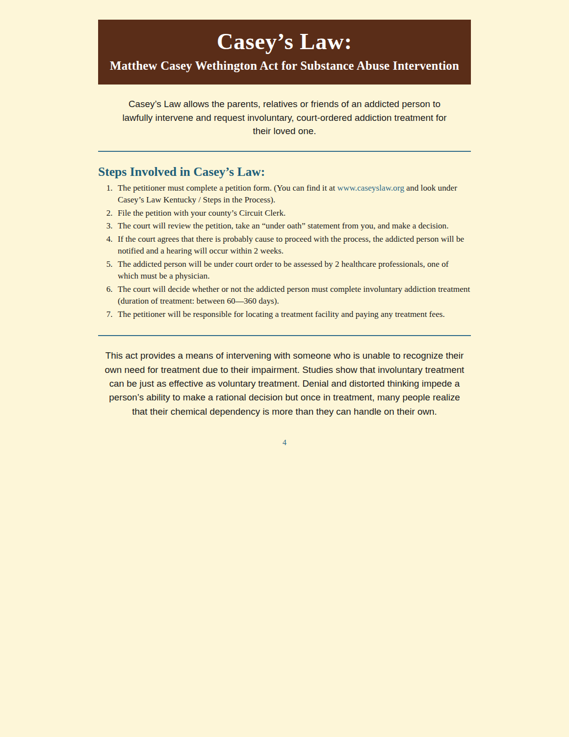Casey’s Law:
Matthew Casey Wethington Act for Substance Abuse Intervention
Casey’s Law allows the parents, relatives or friends of an addicted person to lawfully intervene and request involuntary, court-ordered addiction treatment for their loved one.
Steps Involved in Casey’s Law:
The petitioner must complete a petition form. (You can find it at www.caseyslaw.org and look under Casey’s Law Kentucky / Steps in the Process).
File the petition with your county’s Circuit Clerk.
The court will review the petition, take an “under oath” statement from you, and make a decision.
If the court agrees that there is probably cause to proceed with the process, the addicted person will be notified and a hearing will occur within 2 weeks.
The addicted person will be under court order to be assessed by 2 healthcare professionals, one of which must be a physician.
The court will decide whether or not the addicted person must complete involuntary addiction treatment (duration of treatment: between 60—360 days).
The petitioner will be responsible for locating a treatment facility and paying any treatment fees.
This act provides a means of intervening with someone who is unable to recognize their own need for treatment due to their impairment. Studies show that involuntary treatment can be just as effective as voluntary treatment. Denial and distorted thinking impede a person’s ability to make a rational decision but once in treatment, many people realize that their chemical dependency is more than they can handle on their own.
4